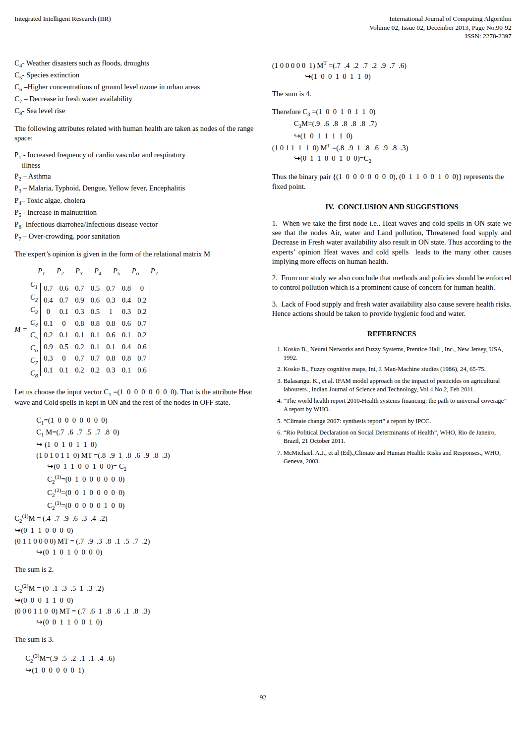Integrated Intelligent Research (IIR)
International Journal of Computing Algorithm
Volume 02, Issue 02, December 2013, Page No.90-92
ISSN: 2278-2397
C4- Weather disasters such as floods, droughts
C5- Species extinction
C6 –Higher concentrations of ground level ozone in urban areas
C7 – Decrease in fresh water availability
C8- Sea level rise
The following attributes related with human health are taken as nodes of the range space:
P1 - Increased frequency of cardio vascular and respiratory
illness
P2 – Asthma
P3 – Malaria, Typhoid, Dengue, Yellow fever, Encephalitis
P4– Toxic algae, cholera
P5 - Increase in malnutrition
P6- Infectious diarrohea/Infectious disease vector
P7 – Over-crowding, poor sanitation
The expert’s opinion is given in the form of the relational matrix M
P1 P2 P3 P4 P5 P6 P7
M =
C1 C2 C3 C4 C5 C6 C7 C8
| 0.7 | 0.6 | 0.7 | 0.5 | 0.7 | 0.8 | 0 |
| 0.4 | 0.7 | 0.9 | 0.6 | 0.3 | 0.4 | 0.2 |
| 0 | 0.1 | 0.3 | 0.5 | 1 | 0.3 | 0.2 |
| 0.1 | 0 | 0.8 | 0.8 | 0.8 | 0.6 | 0.7 |
| 0.2 | 0.1 | 0.1 | 0.1 | 0.6 | 0.1 | 0.2 |
| 0.9 | 0.5 | 0.2 | 0.1 | 0.1 | 0.4 | 0.6 |
| 0.3 | 0 | 0.7 | 0.7 | 0.8 | 0.8 | 0.7 |
| 0.1 | 0.1 | 0.2 | 0.2 | 0.3 | 0.1 | 0.6 |
Let us choose the input vector C1 =(1 0 0 0 0 0 0 0). That is the attribute Heat wave and Cold spells in kept in ON and the rest of the nodes in OFF state.
C1=(1 0 0 0 0 0 0 0)
C1 M=(.7 .6 .7 .5 .7 .8 0)
↪ (1 0 1 0 1 1 0)
(1 0 1 0 1 1 0) MT =(.8 .9 1 .8 .6 .9 .8 .3)
↪(0 1 1 0 0 1 0 0)= C2
C2(1)=(0 1 0 0 0 0 0 0)
C2(2)=(0 0 1 0 0 0 0 0)
C2(3)=(0 0 0 0 0 1 0 0)
C2(1)M = (.4 .7 .9 .6 .3 .4 .2)
↪(0 1 1 0 0 0 0)
(0 1 1 0 0 0 0) MT = (.7 .9 .3 .8 .1 .5 .7 .2)
↪(0 1 0 1 0 0 0 0)
The sum is 2.
C2(2)M = (0 .1 .3 .5 1 .3 .2)
↪(0 0 0 1 1 0 0)
(0 0 0 1 1 0 0) MT = (.7 .6 1 .8 .6 .1 .8 .3)
↪(0 0 1 1 0 0 1 0)
The sum is 3.
C2(3)M=(.9 .5 .2 .1 .1 .4 .6)
↪(1 0 0 0 0 0 1)
(1 0 0 0 0 0 1) MT =(.7 .4 .2 .7 .2 .9 .7 .6)
↪(1 0 0 1 0 1 1 0)
The sum is 4.
Therefore C3 =(1 0 0 1 0 1 1 0)
C3M=(.9 .6 .8 .8 .8 .8 .7)
↪(1 0 1 1 1 1 0)
(1 0 1 1 1 1 0) MT =(.8 .9 1 .8 .6 .9 .8 .3)
↪(0 1 1 0 0 1 0 0)=C2
Thus the binary pair {(1 0 0 0 0 0 0 0), (0 1 1 0 0 1 0 0)} represents the fixed point.
IV. CONCLUSION AND SUGGESTIONS
1. When we take the first node i.e., Heat waves and cold spells in ON state we see that the nodes Air, water and Land pollution, Threatened food supply and Decrease in Fresh water availability also result in ON state. Thus according to the experts’ opinion Heat waves and cold spells leads to the many other causes implying more effects on human health.
2. From our study we also conclude that methods and policies should be enforced to control pollution which is a prominent cause of concern for human health.
3. Lack of Food supply and fresh water availability also cause severe health risks. Hence actions should be taken to provide hygienic food and water.
REFERENCES
Kosko B., Neural Networks and Fuzzy Systems, Prentice-Hall , Inc., New Jersey, USA, 1992.
Kosko B., Fuzzy cognitive maps, Int, J. Man-Machine studies (1986), 24, 65-75.
Balasangu. K., et al. IFAM model approach on the impact of pesticides on agricultural labourers., Indian Journal of Science and Technology, Vol.4 No.2, Feb 2011.
“The world health report 2010-Health systems financing: the path to universal coverage” A report by WHO.
“Climate change 2007: synthesis report” a report by IPCC.
“Rio Political Declaration on Social Determinants of Health”, WHO, Rio de Janeiro, Brazil, 21 October 2011.
McMichael. A.J., et al (Ed).,Climate and Human Health: Risks and Responses., WHO, Geneva, 2003.
92